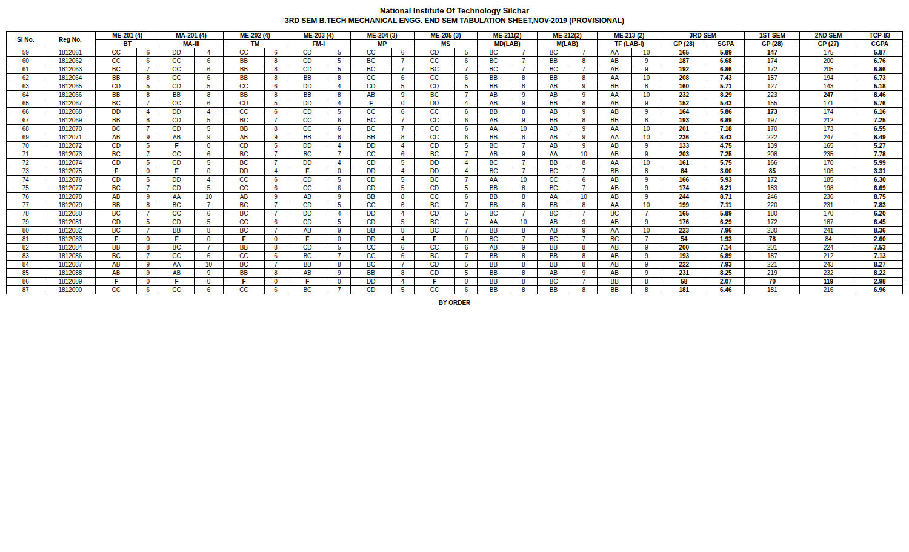National Institute Of Technology Silchar
3RD SEM B.TECH MECHANICAL ENGG. END SEM TABULATION SHEET,NOV-2019 (PROVISIONAL)
| Sl No. | Reg No. | ME-201 (4) | MA-201 (4) | ME-202 (4) | ME-203 (4) | ME-204 (3) | ME-205 (3) | ME-211(2) | ME-212(2) | ME-213 (2) | 3RD SEM | 1ST SEM | 2ND SEM | TCP-83 |
| --- | --- | --- | --- | --- | --- | --- | --- | --- | --- | --- | --- | --- | --- | --- |
| BT | MA-III | TM | FM-I | MP | MS | MD(LAB) | M(LAB) | TF (LAB-I) | GP (28) | SGPA | GP (28) | GP (27) | CGPA |
| 59 | 1812061 | CC | 6 | DD | 4 | CC | 6 | CD | 5 | CC | 6 | CD | 5 | BC | 7 | BC | 7 | AA | 10 | 165 | 5.89 | 147 | 175 | 5.87 |
| 60 | 1812062 | CC | 6 | CC | 6 | BB | 8 | CD | 5 | BC | 7 | CC | 6 | BC | 7 | BB | 8 | AB | 9 | 187 | 6.68 | 174 | 200 | 6.76 |
| 61 | 1812063 | BC | 7 | CC | 6 | BB | 8 | CD | 5 | BC | 7 | BC | 7 | BC | 7 | BC | 7 | AB | 9 | 192 | 6.86 | 172 | 205 | 6.86 |
| 62 | 1812064 | BB | 8 | CC | 6 | BB | 8 | BB | 8 | CC | 6 | CC | 6 | BB | 8 | BB | 8 | AA | 10 | 208 | 7.43 | 157 | 194 | 6.73 |
| 63 | 1812065 | CD | 5 | CD | 5 | CC | 6 | DD | 4 | CD | 5 | CD | 5 | BB | 8 | AB | 9 | BB | 8 | 160 | 5.71 | 127 | 143 | 5.18 |
| 64 | 1812066 | BB | 8 | BB | 8 | BB | 8 | BB | 8 | AB | 9 | BC | 7 | AB | 9 | AB | 9 | AA | 10 | 232 | 8.29 | 223 | 247 | 8.46 |
| 65 | 1812067 | BC | 7 | CC | 6 | CD | 5 | DD | 4 | F | 0 | DD | 4 | AB | 9 | BB | 8 | AB | 9 | 152 | 5.43 | 155 | 171 | 5.76 |
| 66 | 1812068 | DD | 4 | DD | 4 | CC | 6 | CD | 5 | CC | 6 | CC | 6 | BB | 8 | AB | 9 | AB | 9 | 164 | 5.86 | 173 | 174 | 6.16 |
| 67 | 1812069 | BB | 8 | CD | 5 | BC | 7 | CC | 6 | BC | 7 | CC | 6 | AB | 9 | BB | 8 | BB | 8 | 193 | 6.89 | 197 | 212 | 7.25 |
| 68 | 1812070 | BC | 7 | CD | 5 | BB | 8 | CC | 6 | BC | 7 | CC | 6 | AA | 10 | AB | 9 | AA | 10 | 201 | 7.18 | 170 | 173 | 6.55 |
| 69 | 1812071 | AB | 9 | AB | 9 | AB | 9 | BB | 8 | BB | 8 | CC | 6 | BB | 8 | AB | 9 | AA | 10 | 236 | 8.43 | 222 | 247 | 8.49 |
| 70 | 1812072 | CD | 5 | F | 0 | CD | 5 | DD | 4 | DD | 4 | CD | 5 | BC | 7 | AB | 9 | AB | 9 | 133 | 4.75 | 139 | 165 | 5.27 |
| 71 | 1812073 | BC | 7 | CC | 6 | BC | 7 | BC | 7 | CC | 6 | BC | 7 | AB | 9 | AA | 10 | AB | 9 | 203 | 7.25 | 208 | 235 | 7.78 |
| 72 | 1812074 | CD | 5 | CD | 5 | BC | 7 | DD | 4 | CD | 5 | DD | 4 | BC | 7 | BB | 8 | AA | 10 | 161 | 5.75 | 166 | 170 | 5.99 |
| 73 | 1812075 | F | 0 | F | 0 | DD | 4 | F | 0 | DD | 4 | DD | 4 | BC | 7 | BC | 7 | BB | 8 | 84 | 3.00 | 85 | 106 | 3.31 |
| 74 | 1812076 | CD | 5 | DD | 4 | CC | 6 | CD | 5 | CD | 5 | BC | 7 | AA | 10 | CC | 6 | AB | 9 | 166 | 5.93 | 172 | 185 | 6.30 |
| 75 | 1812077 | BC | 7 | CD | 5 | CC | 6 | CC | 6 | CD | 5 | CD | 5 | BB | 8 | BC | 7 | AB | 9 | 174 | 6.21 | 183 | 198 | 6.69 |
| 76 | 1812078 | AB | 9 | AA | 10 | AB | 9 | AB | 9 | BB | 8 | CC | 6 | BB | 8 | AA | 10 | AB | 9 | 244 | 8.71 | 246 | 236 | 8.75 |
| 77 | 1812079 | BB | 8 | BC | 7 | BC | 7 | CD | 5 | CC | 6 | BC | 7 | BB | 8 | BB | 8 | AA | 10 | 199 | 7.11 | 220 | 231 | 7.83 |
| 78 | 1812080 | BC | 7 | CC | 6 | BC | 7 | DD | 4 | DD | 4 | CD | 5 | BC | 7 | BC | 7 | BC | 7 | 165 | 5.89 | 180 | 170 | 6.20 |
| 79 | 1812081 | CD | 5 | CD | 5 | CC | 6 | CD | 5 | CD | 5 | BC | 7 | AA | 10 | AB | 9 | AB | 9 | 176 | 6.29 | 172 | 187 | 6.45 |
| 80 | 1812082 | BC | 7 | BB | 8 | BC | 7 | AB | 9 | BB | 8 | BC | 7 | BB | 8 | AB | 9 | AA | 10 | 223 | 7.96 | 230 | 241 | 8.36 |
| 81 | 1812083 | F | 0 | F | 0 | F | 0 | F | 0 | DD | 4 | F | 0 | BC | 7 | BC | 7 | BC | 7 | 54 | 1.93 | 78 | 84 | 2.60 |
| 82 | 1812084 | BB | 8 | BC | 7 | BB | 8 | CD | 5 | CC | 6 | CC | 6 | AB | 9 | BB | 8 | AB | 9 | 200 | 7.14 | 201 | 224 | 7.53 |
| 83 | 1812086 | BC | 7 | CC | 6 | CC | 6 | BC | 7 | CC | 6 | BC | 7 | BB | 8 | BB | 8 | AB | 9 | 193 | 6.89 | 187 | 212 | 7.13 |
| 84 | 1812087 | AB | 9 | AA | 10 | BC | 7 | BB | 8 | BC | 7 | CD | 5 | BB | 8 | BB | 8 | AB | 9 | 222 | 7.93 | 221 | 243 | 8.27 |
| 85 | 1812088 | AB | 9 | AB | 9 | BB | 8 | AB | 9 | BB | 8 | CD | 5 | BB | 8 | AB | 9 | AB | 9 | 231 | 8.25 | 219 | 232 | 8.22 |
| 86 | 1812089 | F | 0 | F | 0 | F | 0 | F | 0 | DD | 4 | F | 0 | BB | 8 | BC | 7 | BB | 8 | 58 | 2.07 | 70 | 119 | 2.98 |
| 87 | 1812090 | CC | 6 | CC | 6 | CC | 6 | BC | 7 | CD | 5 | CC | 6 | BB | 8 | BB | 8 | BB | 8 | 181 | 6.46 | 181 | 216 | 6.96 |
BY ORDER